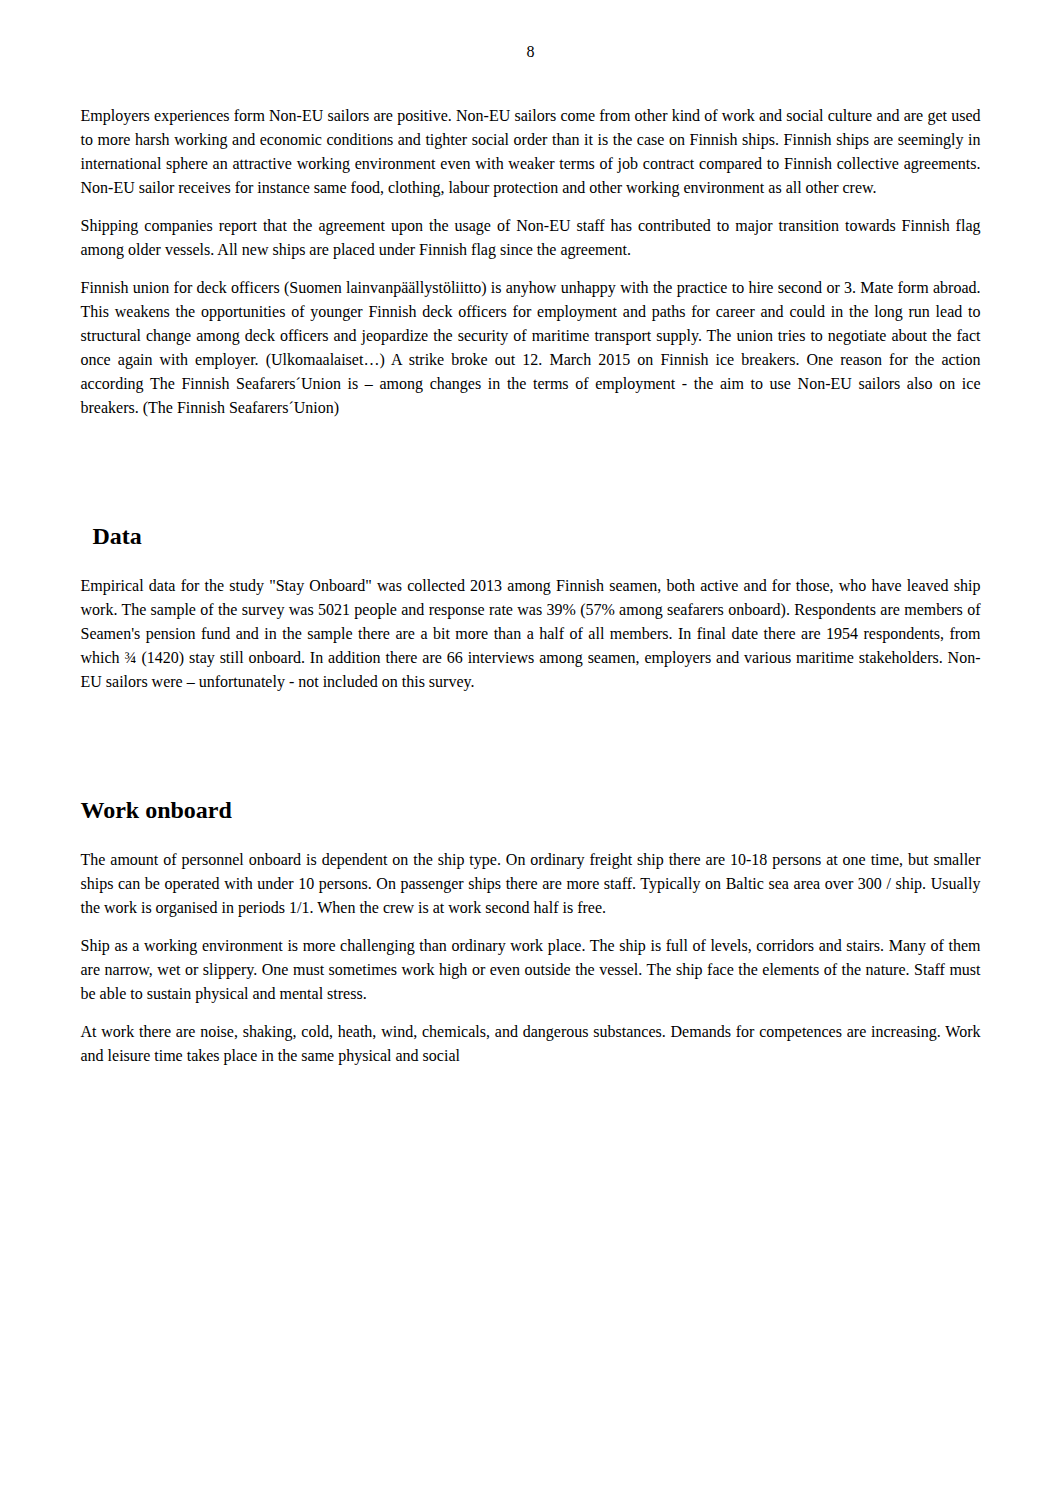8
Employers experiences form Non-EU sailors are positive. Non-EU sailors come from other kind of work and social culture and are get used to more harsh working and economic conditions and tighter social order than it is the case on Finnish ships. Finnish ships are seemingly in international sphere an attractive working environment even with weaker terms of job contract compared to Finnish collective agreements. Non-EU sailor receives for instance same food, clothing, labour protection and other working environment as all other crew.
Shipping companies report that the agreement upon the usage of Non-EU staff has contributed to major transition towards Finnish flag among older vessels. All new ships are placed under Finnish flag since the agreement.
Finnish union for deck officers (Suomen lainvanpäällystöliitto) is anyhow unhappy with the practice to hire second or 3. Mate form abroad. This weakens the opportunities of younger Finnish deck officers for employment and paths for career and could in the long run lead to structural change among deck officers and jeopardize the security of maritime transport supply. The union tries to negotiate about the fact once again with employer. (Ulkomaalaiset…) A strike broke out 12. March 2015 on Finnish ice breakers. One reason for the action according The Finnish Seafarers´Union is – among changes in the terms of employment - the aim to use Non-EU sailors also on ice breakers. (The Finnish Seafarers´Union)
Data
Empirical data for the study "Stay Onboard" was collected 2013 among Finnish seamen, both active and for those, who have leaved ship work. The sample of the survey was 5021 people and response rate was 39% (57% among seafarers onboard). Respondents are members of Seamen's pension fund and in the sample there are a bit more than a half of all members. In final date there are 1954 respondents, from which ¾ (1420) stay still onboard. In addition there are 66 interviews among seamen, employers and various maritime stakeholders. Non-EU sailors were – unfortunately - not included on this survey.
Work onboard
The amount of personnel onboard is dependent on the ship type. On ordinary freight ship there are 10-18 persons at one time, but smaller ships can be operated with under 10 persons. On passenger ships there are more staff. Typically on Baltic sea area over 300 / ship. Usually the work is organised in periods 1/1. When the crew is at work second half is free.
Ship as a working environment is more challenging than ordinary work place. The ship is full of levels, corridors and stairs. Many of them are narrow, wet or slippery. One must sometimes work high or even outside the vessel. The ship face the elements of the nature. Staff must be able to sustain physical and mental stress.
At work there are noise, shaking, cold, heath, wind, chemicals, and dangerous substances. Demands for competences are increasing. Work and leisure time takes place in the same physical and social